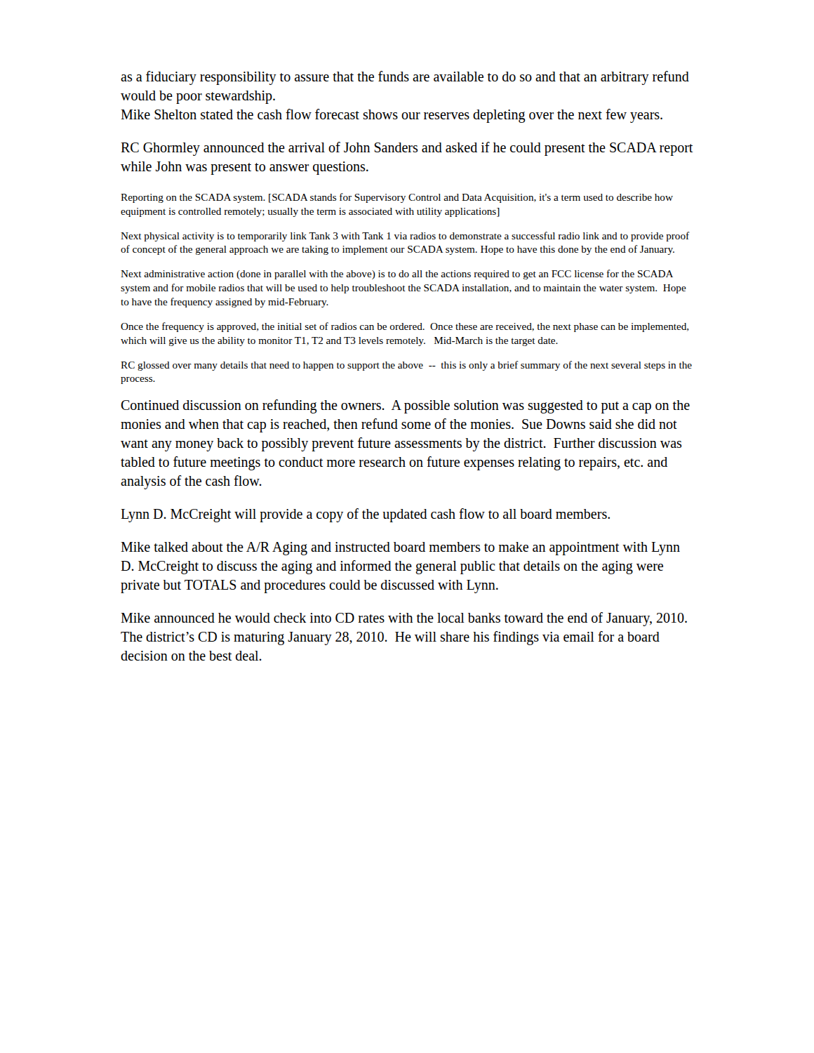as a fiduciary responsibility to assure that the funds are available to do so and that an arbitrary refund would be poor stewardship.
Mike Shelton stated the cash flow forecast shows our reserves depleting over the next few years.
RC Ghormley announced the arrival of John Sanders and asked if he could present the SCADA report while John was present to answer questions.
Reporting on the SCADA system. [SCADA stands for Supervisory Control and Data Acquisition, it's a term used to describe how equipment is controlled remotely; usually the term is associated with utility applications]
Next physical activity is to temporarily link Tank 3 with Tank 1 via radios to demonstrate a successful radio link and to provide proof of concept of the general approach we are taking to implement our SCADA system. Hope to have this done by the end of January.
Next administrative action (done in parallel with the above) is to do all the actions required to get an FCC license for the SCADA system and for mobile radios that will be used to help troubleshoot the SCADA installation, and to maintain the water system. Hope to have the frequency assigned by mid-February.
Once the frequency is approved, the initial set of radios can be ordered. Once these are received, the next phase can be implemented, which will give us the ability to monitor T1, T2 and T3 levels remotely. Mid-March is the target date.
RC glossed over many details that need to happen to support the above -- this is only a brief summary of the next several steps in the process.
Continued discussion on refunding the owners. A possible solution was suggested to put a cap on the monies and when that cap is reached, then refund some of the monies. Sue Downs said she did not want any money back to possibly prevent future assessments by the district. Further discussion was tabled to future meetings to conduct more research on future expenses relating to repairs, etc. and analysis of the cash flow.
Lynn D. McCreight will provide a copy of the updated cash flow to all board members.
Mike talked about the A/R Aging and instructed board members to make an appointment with Lynn D. McCreight to discuss the aging and informed the general public that details on the aging were private but TOTALS and procedures could be discussed with Lynn.
Mike announced he would check into CD rates with the local banks toward the end of January, 2010. The district’s CD is maturing January 28, 2010. He will share his findings via email for a board decision on the best deal.